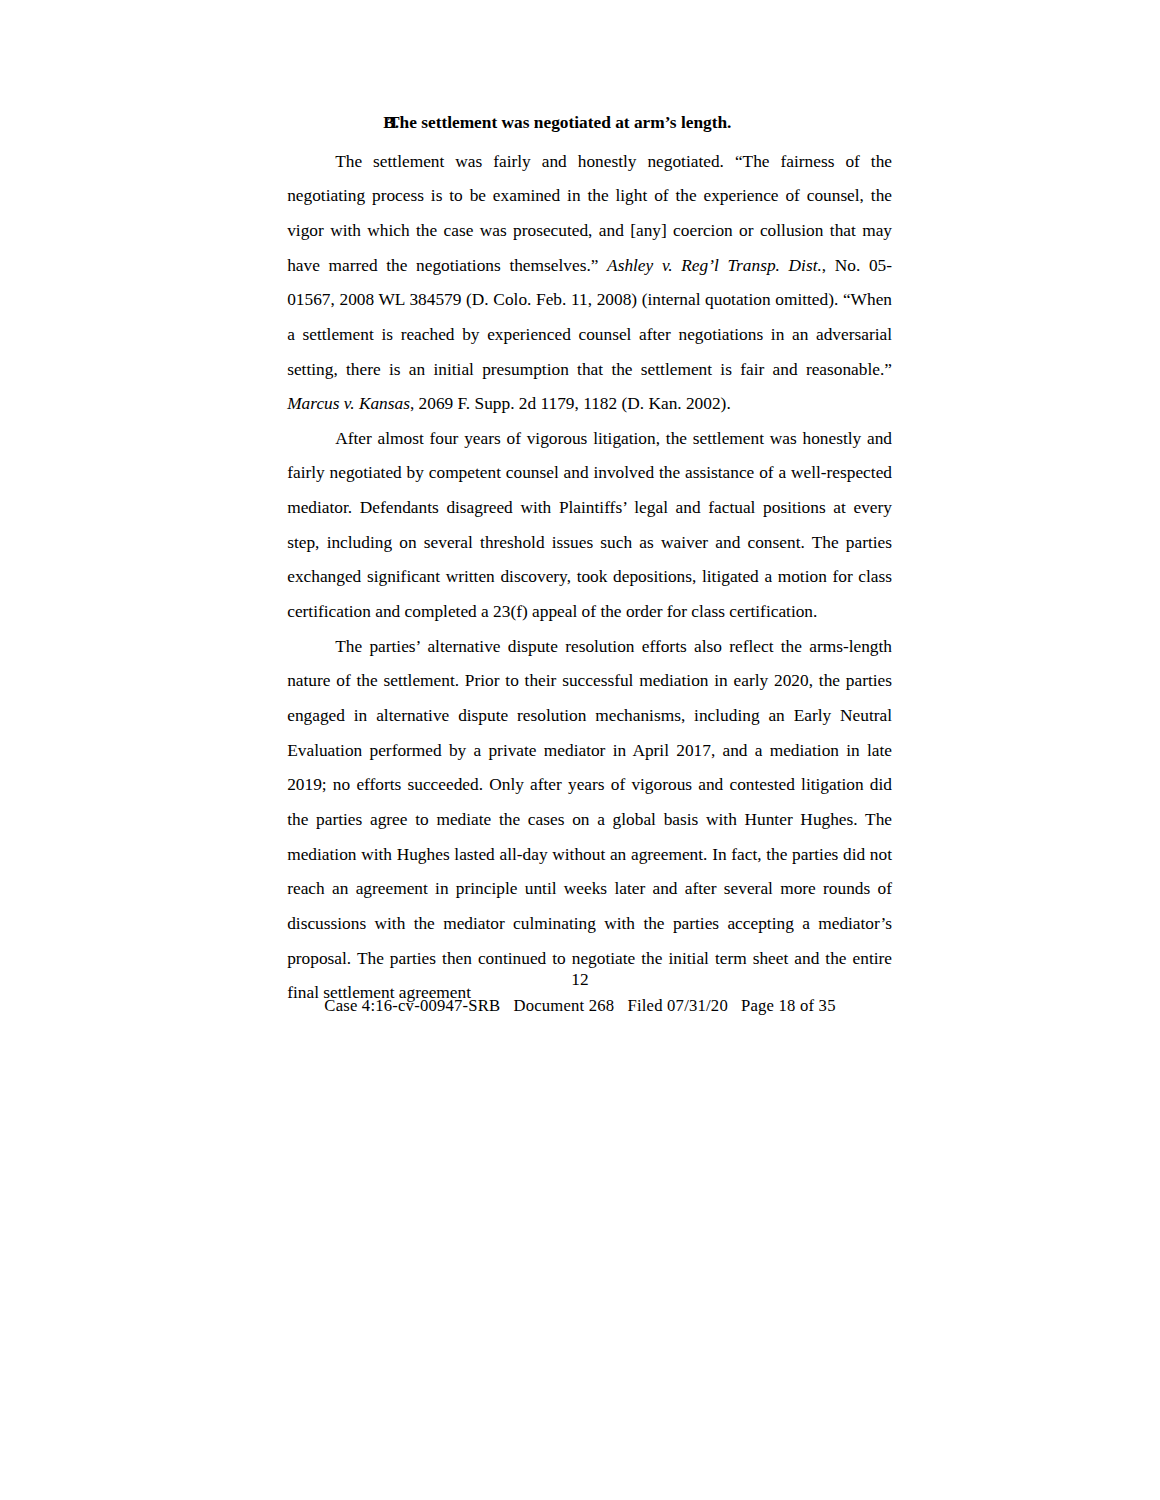B. The settlement was negotiated at arm’s length.
The settlement was fairly and honestly negotiated. “The fairness of the negotiating process is to be examined in the light of the experience of counsel, the vigor with which the case was prosecuted, and [any] coercion or collusion that may have marred the negotiations themselves.” Ashley v. Reg’l Transp. Dist., No. 05-01567, 2008 WL 384579 (D. Colo. Feb. 11, 2008) (internal quotation omitted). “When a settlement is reached by experienced counsel after negotiations in an adversarial setting, there is an initial presumption that the settlement is fair and reasonable.” Marcus v. Kansas, 2069 F. Supp. 2d 1179, 1182 (D. Kan. 2002).
After almost four years of vigorous litigation, the settlement was honestly and fairly negotiated by competent counsel and involved the assistance of a well-respected mediator. Defendants disagreed with Plaintiffs’ legal and factual positions at every step, including on several threshold issues such as waiver and consent. The parties exchanged significant written discovery, took depositions, litigated a motion for class certification and completed a 23(f) appeal of the order for class certification.
The parties’ alternative dispute resolution efforts also reflect the arms-length nature of the settlement. Prior to their successful mediation in early 2020, the parties engaged in alternative dispute resolution mechanisms, including an Early Neutral Evaluation performed by a private mediator in April 2017, and a mediation in late 2019; no efforts succeeded. Only after years of vigorous and contested litigation did the parties agree to mediate the cases on a global basis with Hunter Hughes. The mediation with Hughes lasted all-day without an agreement. In fact, the parties did not reach an agreement in principle until weeks later and after several more rounds of discussions with the mediator culminating with the parties accepting a mediator’s proposal. The parties then continued to negotiate the initial term sheet and the entire final settlement agreement
12
Case 4:16-cv-00947-SRB Document 268 Filed 07/31/20 Page 18 of 35